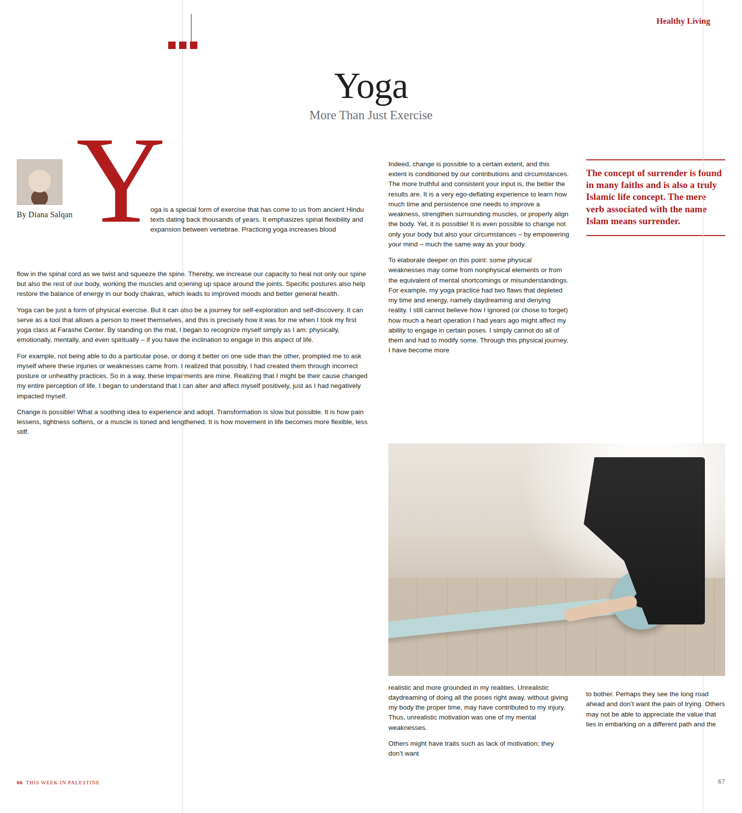Healthy Living
Yoga
More Than Just Exercise
By Diana Salqan
Y
oga is a special form of exercise that has come to us from ancient Hindu texts dating back thousands of years. It emphasizes spinal flexibility and expansion between vertebrae. Practicing yoga increases blood
flow in the spinal cord as we twist and squeeze the spine. Thereby, we increase our capacity to heal not only our spine but also the rest of our body, working the muscles and opening up space around the joints. Specific postures also help restore the balance of energy in our body chakras, which leads to improved moods and better general health.
Yoga can be just a form of physical exercise. But it can also be a journey for self-exploration and self-discovery. It can serve as a tool that allows a person to meet themselves, and this is precisely how it was for me when I took my first yoga class at Farashe Center. By standing on the mat, I began to recognize myself simply as I am: physically, emotionally, mentally, and even spiritually – if you have the inclination to engage in this aspect of life.
For example, not being able to do a particular pose, or doing it better on one side than the other, prompted me to ask myself where these injuries or weaknesses came from. I realized that possibly, I had created them through incorrect posture or unhealthy practices. So in a way, these impairments are mine. Realizing that I might be their cause changed my entire perception of life. I began to understand that I can alter and affect myself positively, just as I had negatively impacted myself.
Change is possible! What a soothing idea to experience and adopt. Transformation is slow but possible. It is how pain lessens, tightness softens, or a muscle is toned and lengthened. It is how movement in life becomes more flexible, less stiff.
Indeed, change is possible to a certain extent, and this extent is conditioned by our contributions and circumstances. The more truthful and consistent your input is, the better the results are. It is a very ego-deflating experience to learn how much time and persistence one needs to improve a weakness, strengthen surrounding muscles, or properly align the body. Yet, it is possible! It is even possible to change not only your body but also your circumstances – by empowering your mind – much the same way as your body.
To elaborate deeper on this point: some physical weaknesses may come from nonphysical elements or from the equivalent of mental shortcomings or misunderstandings. For example, my yoga practice had two flaws that depleted my time and energy, namely daydreaming and denying reality. I still cannot believe how I ignored (or chose to forget) how much a heart operation I had years ago might affect my ability to engage in certain poses. I simply cannot do all of them and had to modify some. Through this physical journey, I have become more
The concept of surrender is found in many faiths and is also a truly Islamic life concept. The mere verb associated with the name Islam means surrender.
realistic and more grounded in my realities. Unrealistic daydreaming of doing all the poses right away, without giving my body the proper time, may have contributed to my injury. Thus, unrealistic motivation was one of my mental weaknesses.
Others might have traits such as lack of motivation; they don’t want
to bother. Perhaps they see the long road ahead and don’t want the pain of trying. Others may not be able to appreciate the value that lies in embarking on a different path and the
66 THIS WEEK IN PALESTINE
67